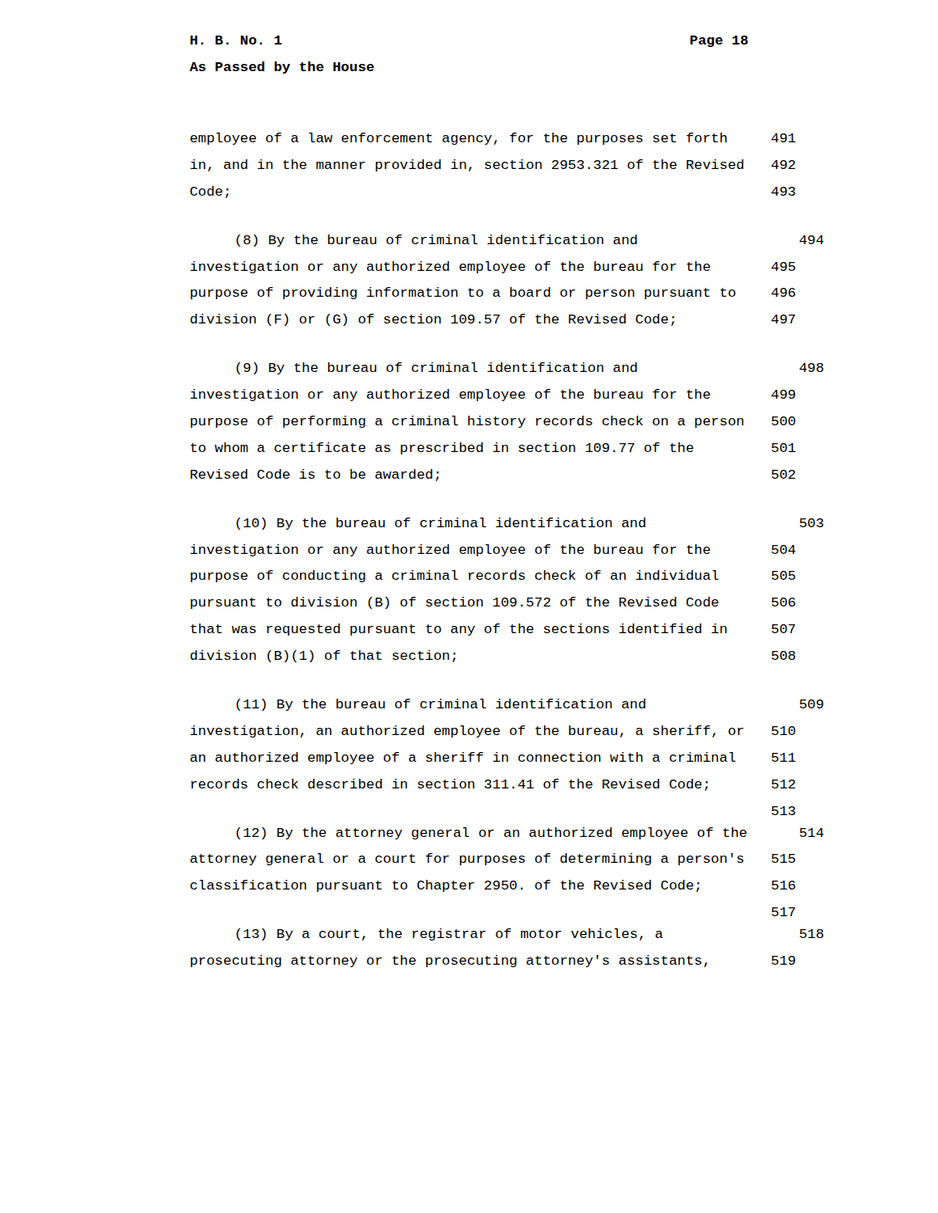H. B. No. 1 As Passed by the House
Page 18
employee of a law enforcement agency, for the purposes set forth in, and in the manner provided in, section 2953.321 of the Revised Code;491
492
493
(8) By the bureau of criminal identification and investigation or any authorized employee of the bureau for the purpose of providing information to a board or person pursuant to division (F) or (G) of section 109.57 of the Revised Code;494
495
496
497
(9) By the bureau of criminal identification and investigation or any authorized employee of the bureau for the purpose of performing a criminal history records check on a person to whom a certificate as prescribed in section 109.77 of the Revised Code is to be awarded;498
499
500
501
502
(10) By the bureau of criminal identification and investigation or any authorized employee of the bureau for the purpose of conducting a criminal records check of an individual pursuant to division (B) of section 109.572 of the Revised Code that was requested pursuant to any of the sections identified in division (B)(1) of that section;503
504
505
506
507
508
(11) By the bureau of criminal identification and investigation, an authorized employee of the bureau, a sheriff, or an authorized employee of a sheriff in connection with a criminal records check described in section 311.41 of the Revised Code;509
510
511
512
513
(12) By the attorney general or an authorized employee of the attorney general or a court for purposes of determining a person's classification pursuant to Chapter 2950. of the Revised Code;514
515
516
517
(13) By a court, the registrar of motor vehicles, a prosecuting attorney or the prosecuting attorney's assistants,518
519